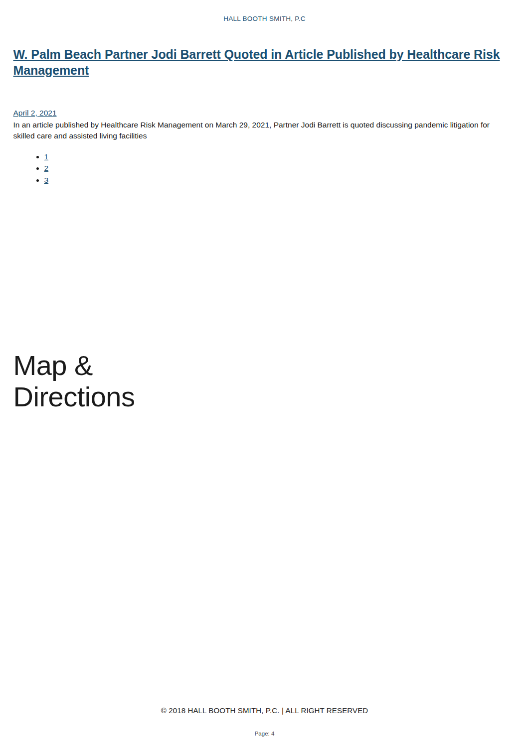HALL BOOTH SMITH, P.C
W. Palm Beach Partner Jodi Barrett Quoted in Article Published by Healthcare Risk Management
April 2, 2021
In an article published by Healthcare Risk Management on March 29, 2021, Partner Jodi Barrett is quoted discussing pandemic litigation for skilled care and assisted living facilities
1
2
3
Map &
Directions
© 2018 HALL BOOTH SMITH, P.C. | ALL RIGHT RESERVED
Page: 4